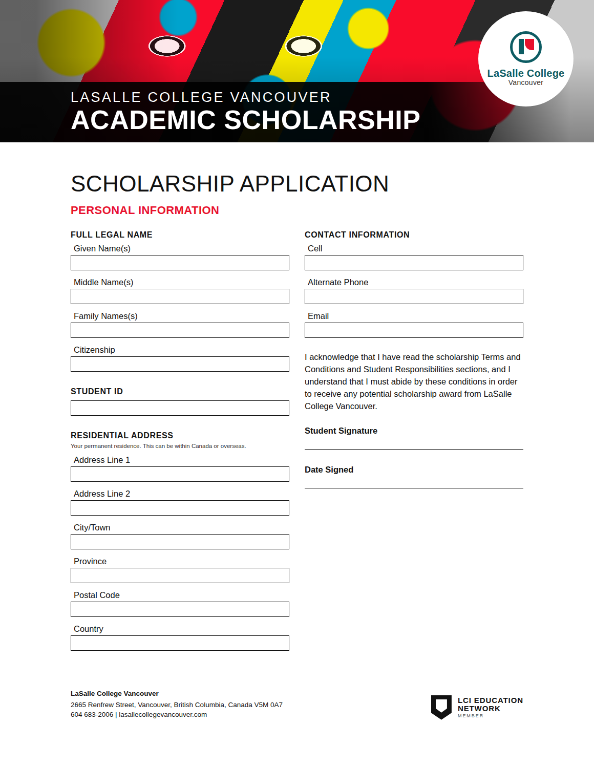LASALLE COLLEGE VANCOUVER
ACADEMIC SCHOLARSHIP
LaSalle College
Vancouver
SCHOLARSHIP APPLICATION
PERSONAL INFORMATION
FULL LEGAL NAME
Given Name(s)
Middle Name(s)
Family Names(s)
Citizenship
STUDENT ID
Student ID
RESIDENTIAL ADDRESS
Your permanent residence. This can be within Canada or overseas.
Address Line 1
Address Line 2
City/Town
Province
Postal Code
Country
CONTACT INFORMATION
Cell
Alternate Phone
Email
I acknowledge that I have read the scholarship Terms and Conditions and Student Responsibilities sections, and I understand that I must abide by these conditions in order to receive any potential scholarship award from LaSalle College Vancouver.
Student Signature
Date Signed
LaSalle College Vancouver
2665 Renfrew Street, Vancouver, British Columbia, Canada V5M 0A7
604 683-2006 | lasallecollegevancouver.com
LCI EDUCATION
NETWORK
MEMBER